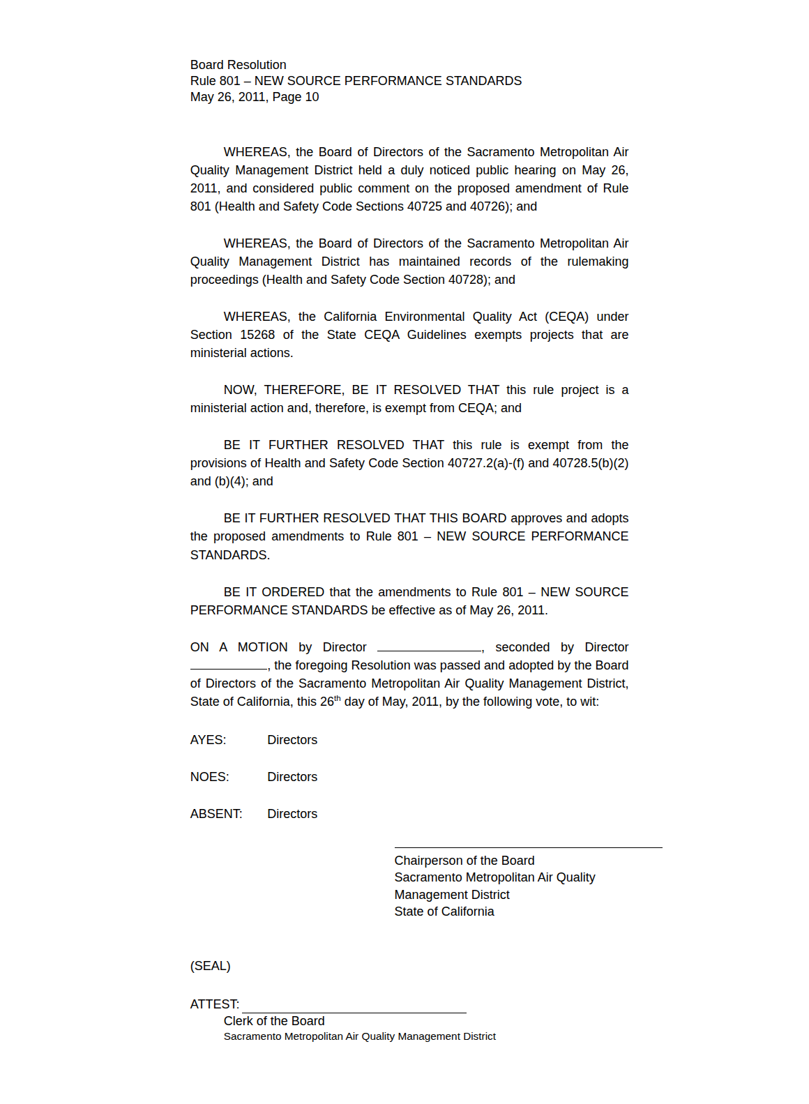Board Resolution
Rule 801 – NEW SOURCE PERFORMANCE STANDARDS
May 26, 2011, Page 10
WHEREAS, the Board of Directors of the Sacramento Metropolitan Air Quality Management District held a duly noticed public hearing on May 26, 2011, and considered public comment on the proposed amendment of Rule 801 (Health and Safety Code Sections 40725 and 40726); and
WHEREAS, the Board of Directors of the Sacramento Metropolitan Air Quality Management District has maintained records of the rulemaking proceedings (Health and Safety Code Section 40728); and
WHEREAS, the California Environmental Quality Act (CEQA) under Section 15268 of the State CEQA Guidelines exempts projects that are ministerial actions.
NOW, THEREFORE, BE IT RESOLVED THAT this rule project is a ministerial action and, therefore, is exempt from CEQA; and
BE IT FURTHER RESOLVED THAT this rule is exempt from the provisions of Health and Safety Code Section 40727.2(a)-(f) and 40728.5(b)(2) and (b)(4); and
BE IT FURTHER RESOLVED THAT THIS BOARD approves and adopts the proposed amendments to Rule 801 – NEW SOURCE PERFORMANCE STANDARDS.
BE IT ORDERED that the amendments to Rule 801 – NEW SOURCE PERFORMANCE STANDARDS be effective as of May 26, 2011.
ON A MOTION by Director , seconded by Director , the foregoing Resolution was passed and adopted by the Board of Directors of the Sacramento Metropolitan Air Quality Management District, State of California, this 26th day of May, 2011, by the following vote, to wit:
AYES: Directors
NOES: Directors
ABSENT: Directors
Chairperson of the Board
Sacramento Metropolitan Air Quality Management District
State of California
(SEAL)
ATTEST:
Clerk of the Board
Sacramento Metropolitan Air Quality Management District